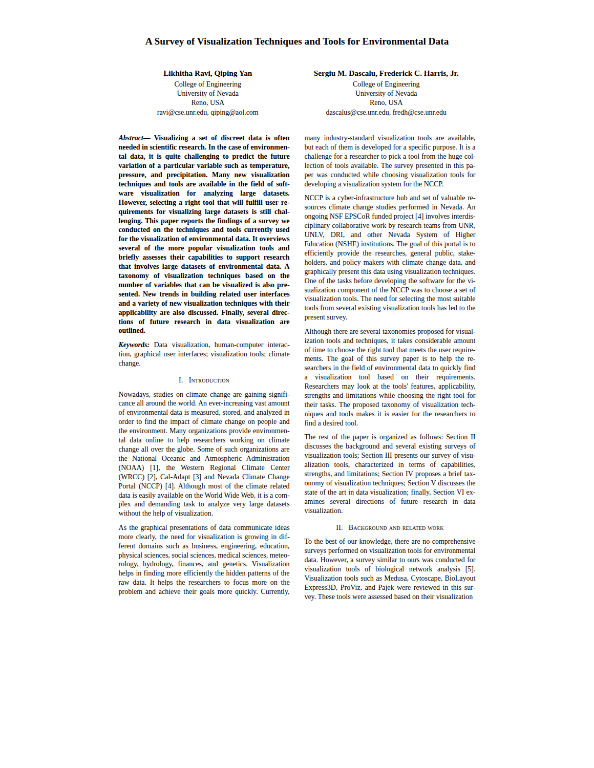A Survey of Visualization Techniques and Tools for Environmental Data
Likhitha Ravi, Qiping Yan
College of Engineering
University of Nevada
Reno, USA
ravi@cse.unr.edu, qiping@aol.com
Sergiu M. Dascalu, Frederick C. Harris, Jr.
College of Engineering
University of Nevada
Reno, USA
dascalus@cse.unr.edu, fredh@cse.unr.edu
Abstract— Visualizing a set of discreet data is often needed in scientific research. In the case of environmental data, it is quite challenging to predict the future variation of a particular variable such as temperature, pressure, and precipitation. Many new visualization techniques and tools are available in the field of software visualization for analyzing large datasets. However, selecting a right tool that will fulfill user requirements for visualizing large datasets is still challenging. This paper reports the findings of a survey we conducted on the techniques and tools currently used for the visualization of environmental data. It overviews several of the more popular visualization tools and briefly assesses their capabilities to support research that involves large datasets of environmental data. A taxonomy of visualization techniques based on the number of variables that can be visualized is also presented. New trends in building related user interfaces and a variety of new visualization techniques with their applicability are also discussed. Finally, several directions of future research in data visualization are outlined.
Keywords: Data visualization, human-computer interaction, graphical user interfaces; visualization tools; climate change.
I. Introduction
Nowadays, studies on climate change are gaining significance all around the world. An ever-increasing vast amount of environmental data is measured, stored, and analyzed in order to find the impact of climate change on people and the environment. Many organizations provide environmental data online to help researchers working on climate change all over the globe. Some of such organizations are the National Oceanic and Atmospheric Administration (NOAA) [1], the Western Regional Climate Center (WRCC) [2], Cal-Adapt [3] and Nevada Climate Change Portal (NCCP) [4]. Although most of the climate related data is easily available on the World Wide Web, it is a complex and demanding task to analyze very large datasets without the help of visualization.
As the graphical presentations of data communicate ideas more clearly, the need for visualization is growing in different domains such as business, engineering, education, physical sciences, social sciences, medical sciences, meteorology, hydrology, finances, and genetics. Visualization helps in finding more efficiently the hidden patterns of the raw data. It helps the researchers to focus more on the problem and achieve their goals more quickly. Currently, many industry-standard visualization tools are available, but each of them is developed for a specific purpose. It is a challenge for a researcher to pick a tool from the huge collection of tools available. The survey presented in this paper was conducted while choosing visualization tools for developing a visualization system for the NCCP.
NCCP is a cyber-infrastructure hub and set of valuable resources climate change studies performed in Nevada. An ongoing NSF EPSCoR funded project [4] involves interdisciplinary collaborative work by research teams from UNR, UNLV, DRI, and other Nevada System of Higher Education (NSHE) institutions. The goal of this portal is to efficiently provide the researches, general public, stakeholders, and policy makers with climate change data, and graphically present this data using visualization techniques. One of the tasks before developing the software for the visualization component of the NCCP was to choose a set of visualization tools. The need for selecting the most suitable tools from several existing visualization tools has led to the present survey.
Although there are several taxonomies proposed for visualization tools and techniques, it takes considerable amount of time to choose the right tool that meets the user requirements. The goal of this survey paper is to help the researchers in the field of environmental data to quickly find a visualization tool based on their requirements. Researchers may look at the tools' features, applicability, strengths and limitations while choosing the right tool for their tasks. The proposed taxonomy of visualization techniques and tools makes it is easier for the researchers to find a desired tool.
The rest of the paper is organized as follows: Section II discusses the background and several existing surveys of visualization tools; Section III presents our survey of visualization tools, characterized in terms of capabilities, strengths, and limitations; Section IV proposes a brief taxonomy of visualization techniques; Section V discusses the state of the art in data visualization; finally, Section VI examines several directions of future research in data visualization.
II. Background and related work
To the best of our knowledge, there are no comprehensive surveys performed on visualization tools for environmental data. However, a survey similar to ours was conducted for visualization tools of biological network analysis [5]. Visualization tools such as Medusa, Cytoscape, BioLayout Express3D, ProViz, and Pajek were reviewed in this survey. These tools were assessed based on their visualization